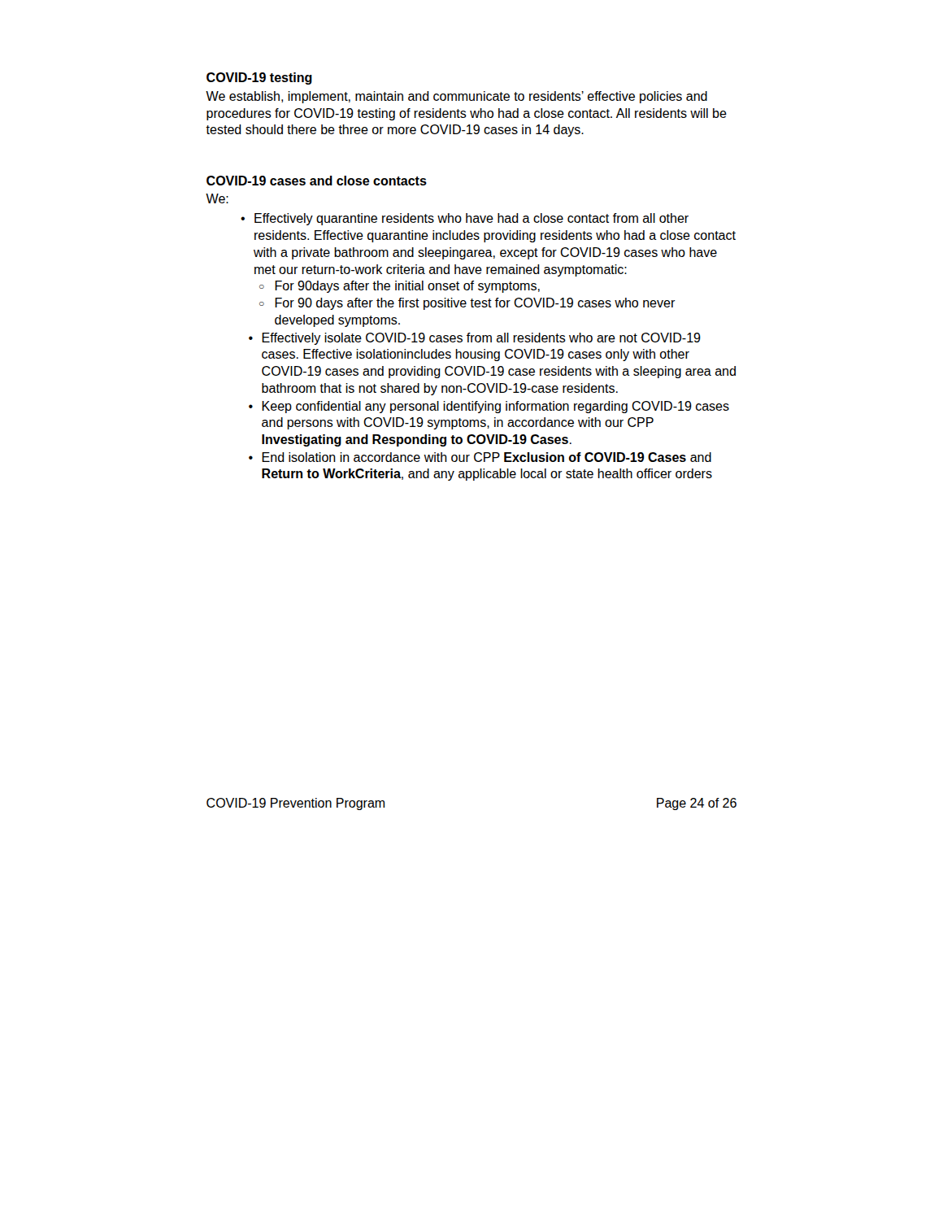COVID-19 testing
We establish, implement, maintain and communicate to residents’ effective policies and procedures for COVID-19 testing of residents who had a close contact. All residents will be tested should there be three or more COVID-19 cases in 14 days.
COVID-19 cases and close contacts
We:
Effectively quarantine residents who have had a close contact from all other residents. Effective quarantine includes providing residents who had a close contact with a private bathroom and sleepingarea, except for COVID-19 cases who have met our return-to-work criteria and have remained asymptomatic:
For 90days after the initial onset of symptoms,
For 90 days after the first positive test for COVID-19 cases who never developed symptoms.
Effectively isolate COVID-19 cases from all residents who are not COVID-19 cases. Effective isolationincludes housing COVID-19 cases only with other COVID-19 cases and providing COVID-19 case residents with a sleeping area and bathroom that is not shared by non-COVID-19-case residents.
Keep confidential any personal identifying information regarding COVID-19 cases and persons with COVID-19 symptoms, in accordance with our CPP Investigating and Responding to COVID-19 Cases.
End isolation in accordance with our CPP Exclusion of COVID-19 Cases and Return to WorkCriteria, and any applicable local or state health officer orders
COVID-19 Prevention Program Page 24 of 26